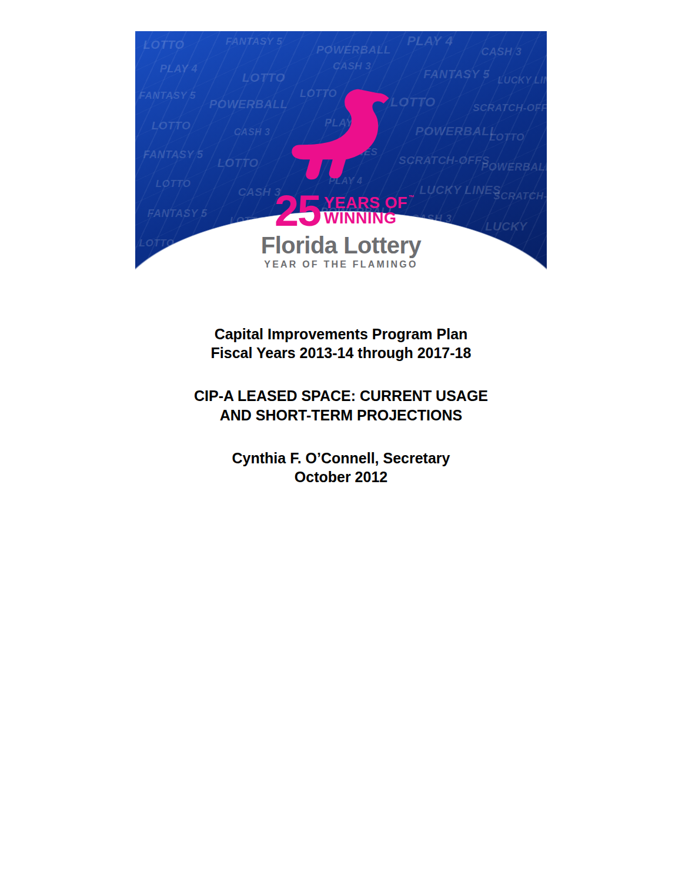LOTTO FANTASY 5 POWERBALL Play 4 CASH 3 Play 4 LOTTO CASH 3 FANTASY 5 LUCKY LINES FANTASY 5 POWERBALL LOTTO LOTTO SCRATCH-OFFS LOTTO CASH 3 Play 4 POWERBALL LOTTO FANTASY 5 LOTTO LUCKY LINES SCRATCH-OFFS POWERBALL LOTTO CASH 3 Play 4 LUCKY LINES SCRATCH-OFFS FANTASY 5 LOTTO POWERBALL CASH 3 LUCKY LOTTO Play 4 FANTASY 5 CASH 3 LUCKY
25
YEARS OF™
WINNING
Florida Lottery
YEAR OF THE FLAMINGO
Capital Improvements Program Plan
Fiscal Years 2013-14 through 2017-18
CIP-A LEASED SPACE: CURRENT USAGE
AND SHORT-TERM PROJECTIONS
Cynthia F. O’Connell, Secretary
October 2012